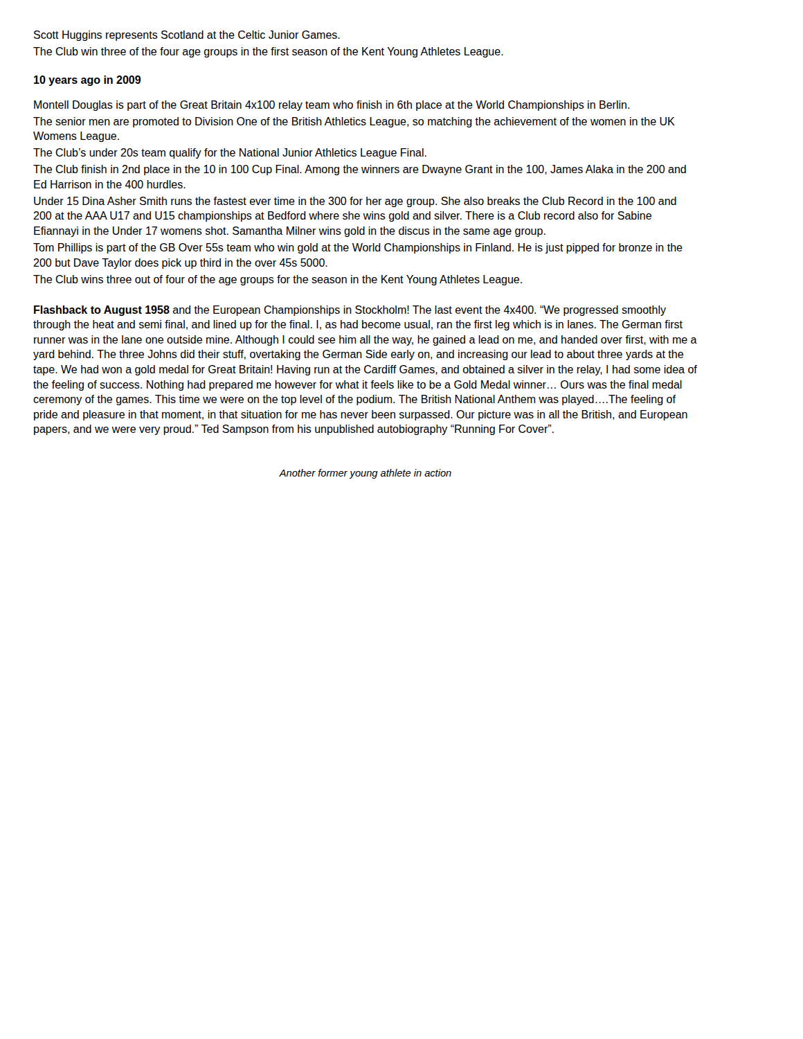Scott Huggins represents Scotland at the Celtic Junior Games.
The Club win three of the four age groups in the first season of the Kent Young Athletes League.
10 years ago in 2009
Montell Douglas is part of the Great Britain 4x100 relay team who finish in 6th place at the World Championships in Berlin.
The senior men are promoted to Division One of the British Athletics League, so matching the achievement of the women in the UK Womens League.
The Club’s under 20s team qualify for the National Junior Athletics League Final.
The Club finish in 2nd place in the 10 in 100 Cup Final. Among the winners are Dwayne Grant in the 100, James Alaka in the 200 and Ed Harrison in the 400 hurdles.
Under 15 Dina Asher Smith runs the fastest ever time in the 300 for her age group. She also breaks the Club Record in the 100 and 200 at the AAA U17 and U15 championships at Bedford where she wins gold and silver. There is a Club record also for Sabine Efiannayi in the Under 17 womens shot. Samantha Milner wins gold in the discus in the same age group.
Tom Phillips is part of the GB Over 55s team who win gold at the World Championships in Finland. He is just pipped for bronze in the 200 but Dave Taylor does pick up third in the over 45s 5000.
The Club wins three out of four of the age groups for the season in the Kent Young Athletes League.
Flashback to August 1958 and the European Championships in Stockholm! The last event the 4x400. “We progressed smoothly through the heat and semi final, and lined up for the final. I, as had become usual, ran the first leg which is in lanes. The German first runner was in the lane one outside mine. Although I could see him all the way, he gained a lead on me, and handed over first, with me a yard behind. The three Johns did their stuff, overtaking the German Side early on, and increasing our lead to about three yards at the tape. We had won a gold medal for Great Britain! Having run at the Cardiff Games, and obtained a silver in the relay, I had some idea of the feeling of success. Nothing had prepared me however for what it feels like to be a Gold Medal winner… Ours was the final medal ceremony of the games. This time we were on the top level of the podium. The British National Anthem was played….The feeling of pride and pleasure in that moment, in that situation for me has never been surpassed. Our picture was in all the British, and European papers, and we were very proud.” Ted Sampson from his unpublished autobiography “Running For Cover”.
Another former young athlete in action